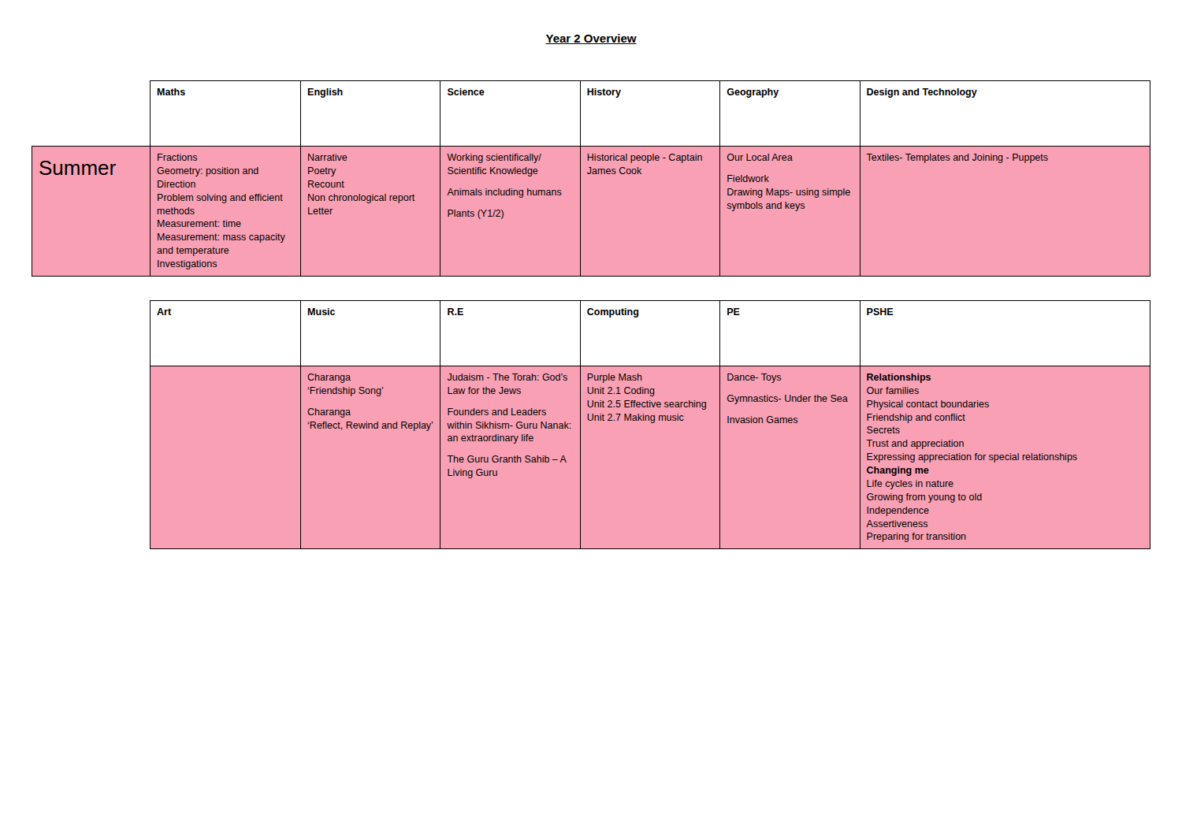Year 2 Overview
| | Maths | English | Science | History | Geography | Design and Technology |
| Summer | Fractions Geometry: position and Direction Problem solving and efficient methods Measurement: time Measurement: mass capacity and temperature Investigations | Narrative Poetry Recount Non chronological report Letter | Working scientifically/ Scientific Knowledge Animals including humans Plants (Y1/2) | Historical people - Captain James Cook | Our Local Area Fieldwork Drawing Maps- using simple symbols and keys | Textiles- Templates and Joining - Puppets |
| | Art | Music | R.E | Computing | PE | PSHE |
| | | Charanga ‘Friendship Song’ Charanga ‘Reflect, Rewind and Replay’ | Judaism - The Torah: God’s Law for the Jews Founders and Leaders within Sikhism- Guru Nanak: an extraordinary life The Guru Granth Sahib – A Living Guru | Purple Mash Unit 2.1 Coding Unit 2.5 Effective searching Unit 2.7 Making music | Dance- Toys Gymnastics- Under the Sea Invasion Games | Relationships Our families Physical contact boundaries Friendship and conflict Secrets Trust and appreciation Expressing appreciation for special relationships Changing me Life cycles in nature Growing from young to old Independence Assertiveness Preparing for transition |